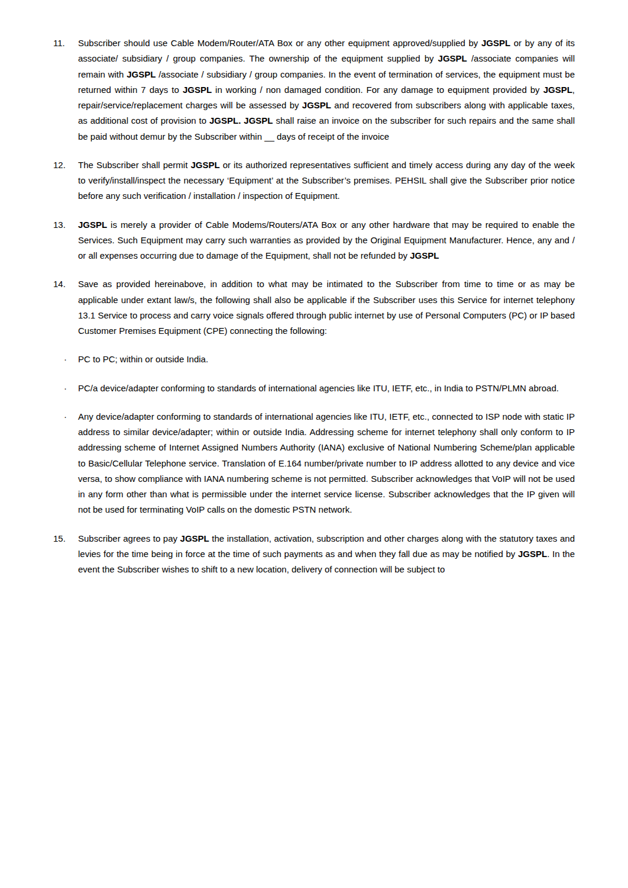11. Subscriber should use Cable Modem/Router/ATA Box or any other equipment approved/supplied by JGSPL or by any of its associate/ subsidiary / group companies. The ownership of the equipment supplied by JGSPL /associate companies will remain with JGSPL /associate / subsidiary / group companies. In the event of termination of services, the equipment must be returned within 7 days to JGSPL in working / non damaged condition. For any damage to equipment provided by JGSPL, repair/service/replacement charges will be assessed by JGSPL and recovered from subscribers along with applicable taxes, as additional cost of provision to JGSPL. JGSPL shall raise an invoice on the subscriber for such repairs and the same shall be paid without demur by the Subscriber within __ days of receipt of the invoice
12. The Subscriber shall permit JGSPL or its authorized representatives sufficient and timely access during any day of the week to verify/install/inspect the necessary ‘Equipment’ at the Subscriber’s premises. PEHSIL shall give the Subscriber prior notice before any such verification / installation / inspection of Equipment.
13. JGSPL is merely a provider of Cable Modems/Routers/ATA Box or any other hardware that may be required to enable the Services. Such Equipment may carry such warranties as provided by the Original Equipment Manufacturer. Hence, any and / or all expenses occurring due to damage of the Equipment, shall not be refunded by JGSPL
14. Save as provided hereinabove, in addition to what may be intimated to the Subscriber from time to time or as may be applicable under extant law/s, the following shall also be applicable if the Subscriber uses this Service for internet telephony 13.1 Service to process and carry voice signals offered through public internet by use of Personal Computers (PC) or IP based Customer Premises Equipment (CPE) connecting the following:
PC to PC; within or outside India.
PC/a device/adapter conforming to standards of international agencies like ITU, IETF, etc., in India to PSTN/PLMN abroad.
Any device/adapter conforming to standards of international agencies like ITU, IETF, etc., connected to ISP node with static IP address to similar device/adapter; within or outside India. Addressing scheme for internet telephony shall only conform to IP addressing scheme of Internet Assigned Numbers Authority (IANA) exclusive of National Numbering Scheme/plan applicable to Basic/Cellular Telephone service. Translation of E.164 number/private number to IP address allotted to any device and vice versa, to show compliance with IANA numbering scheme is not permitted. Subscriber acknowledges that VoIP will not be used in any form other than what is permissible under the internet service license. Subscriber acknowledges that the IP given will not be used for terminating VoIP calls on the domestic PSTN network.
15. Subscriber agrees to pay JGSPL the installation, activation, subscription and other charges along with the statutory taxes and levies for the time being in force at the time of such payments as and when they fall due as may be notified by JGSPL. In the event the Subscriber wishes to shift to a new location, delivery of connection will be subject to